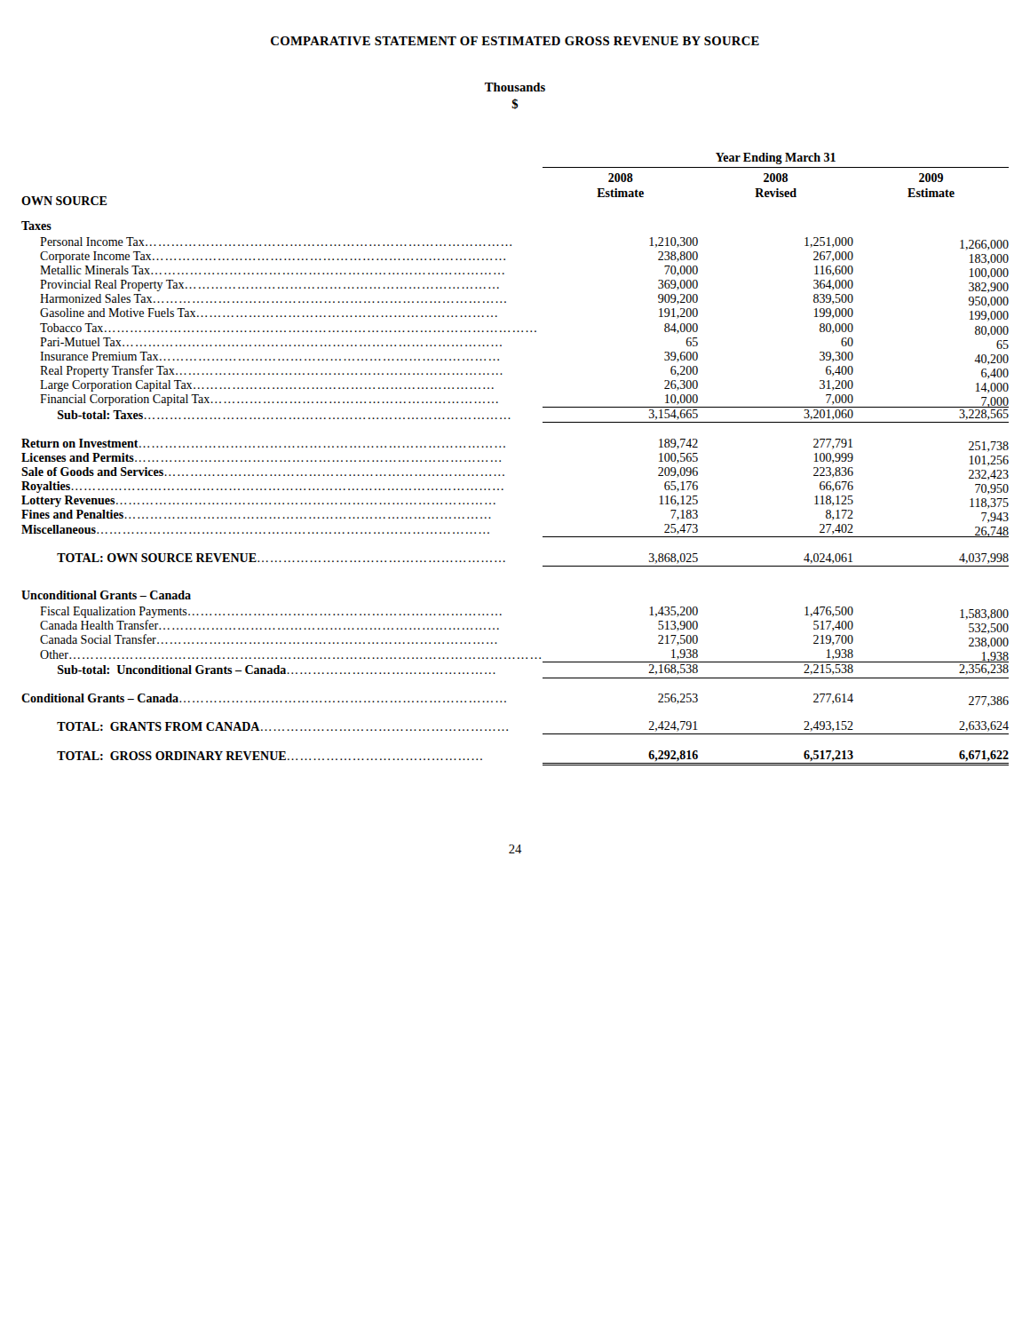COMPARATIVE STATEMENT OF ESTIMATED GROSS REVENUE BY SOURCE
Thousands
$
| | Year Ending March 31 |
| OWN SOURCE | 2008 Estimate | 2008 Revised | 2009 Estimate |
| Taxes | | | |
| Personal Income Tax ………………………………………………………………………… | 1,210,300 | 1,251,000 | 1,266,000 |
| Corporate Income Tax ……………………………………………………………………… | 238,800 | 267,000 | 183,000 |
| Metallic Minerals Tax ……………………………………………………………………… | 70,000 | 116,600 | 100,000 |
| Provincial Real Property Tax ……………………………………………………………… | 369,000 | 364,000 | 382,900 |
| Harmonized Sales Tax ……………………………………………………………………… | 909,200 | 839,500 | 950,000 |
| Gasoline and Motive Fuels Tax …………………………………………………………… | 191,200 | 199,000 | 199,000 |
| Tobacco Tax ……………………………………………………………………………………… | 84,000 | 80,000 | 80,000 |
| Pari-Mutuel Tax …………………………………………………………………………… | 65 | 60 | 65 |
| Insurance Premium Tax …………………………………………………………………… | 39,600 | 39,300 | 40,200 |
| Real Property Transfer Tax ………………………………………………………………… | 6,200 | 6,400 | 6,400 |
| Large Corporation Capital Tax …………………………………………………………… | 26,300 | 31,200 | 14,000 |
| Financial Corporation Capital Tax ………………………………………………………… | 10,000 | 7,000 | 7,000 |
| Sub-total: Taxes ………………………………………………………………………… | 3,154,665 | 3,201,060 | 3,228,565 |
| Return on Investment ………………………………………………………………………… | 189,742 | 277,791 | 251,738 |
| Licenses and Permits ………………………………………………………………………… | 100,565 | 100,999 | 101,256 |
| Sale of Goods and Services …………………………………………………………………… | 209,096 | 223,836 | 232,423 |
| Royalties ……………………………………………………………………………………… | 65,176 | 66,676 | 70,950 |
| Lottery Revenues …………………………………………………………………………… | 116,125 | 118,125 | 118,375 |
| Fines and Penalties ………………………………………………………………………… | 7,183 | 8,172 | 7,943 |
| Miscellaneous ……………………………………………………………………………… | 25,473 | 27,402 | 26,748 |
| TOTAL: OWN SOURCE REVENUE ………………………………………………… | 3,868,025 | 4,024,061 | 4,037,998 |
| Unconditional Grants – Canada | | | |
| Fiscal Equalization Payments ……………………………………………………………… | 1,435,200 | 1,476,500 | 1,583,800 |
| Canada Health Transfer …………………………………………………………………… | 513,900 | 517,400 | 532,500 |
| Canada Social Transfer …………………………………………………………………… | 217,500 | 219,700 | 238,000 |
| Other ……………………………………………………………………………………………… | 1,938 | 1,938 | 1,938 |
| Sub-total: Unconditional Grants – Canada ………………………………………… | 2,168,538 | 2,215,538 | 2,356,238 |
| Conditional Grants – Canada ………………………………………………………………… | 256,253 | 277,614 | 277,386 |
| TOTAL: GRANTS FROM CANADA ………………………………………………… | 2,424,791 | 2,493,152 | 2,633,624 |
| TOTAL: GROSS ORDINARY REVENUE ……………………………………… | 6,292,816 | 6,517,213 | 6,671,622 |
24